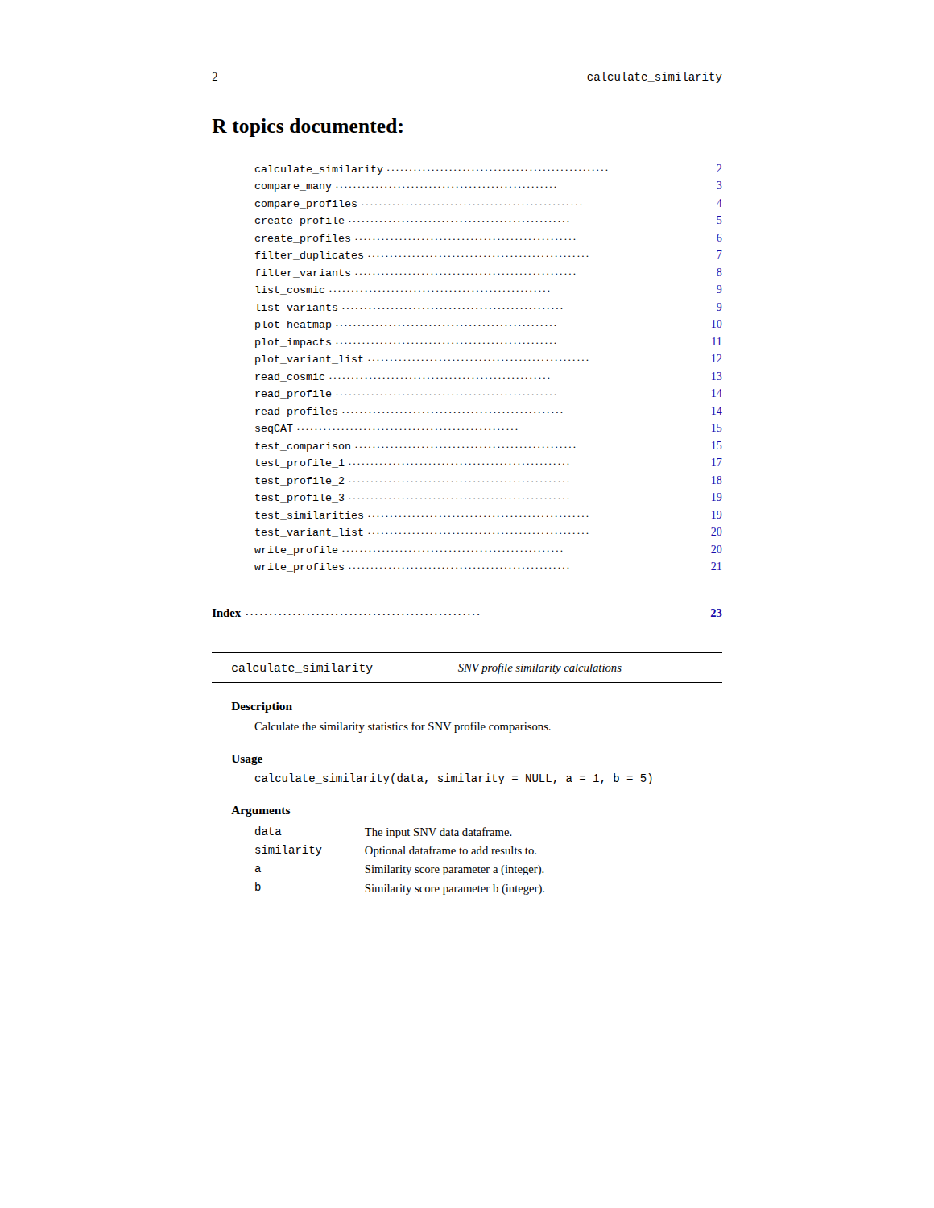2 calculate_similarity
R topics documented:
calculate_similarity.................................................. 2
compare_many.................................................. 3
compare_profiles.................................................. 4
create_profile.................................................. 5
create_profiles.................................................. 6
filter_duplicates.................................................. 7
filter_variants.................................................. 8
list_cosmic.................................................. 9
list_variants.................................................. 9
plot_heatmap.................................................. 10
plot_impacts.................................................. 11
plot_variant_list.................................................. 12
read_cosmic.................................................. 13
read_profile.................................................. 14
read_profiles.................................................. 14
seqCAT.................................................. 15
test_comparison.................................................. 15
test_profile_1.................................................. 17
test_profile_2.................................................. 18
test_profile_3.................................................. 19
test_similarities.................................................. 19
test_variant_list.................................................. 20
write_profile.................................................. 20
write_profiles.................................................. 21
Index .................................................. 23
calculate_similarity SNV profile similarity calculations
Description
Calculate the similarity statistics for SNV profile comparisons.
Usage
calculate_similarity(data, similarity = NULL, a = 1, b = 5)
Arguments
| data | The input SNV data dataframe. |
| similarity | Optional dataframe to add results to. |
| a | Similarity score parameter a (integer). |
| b | Similarity score parameter b (integer). |